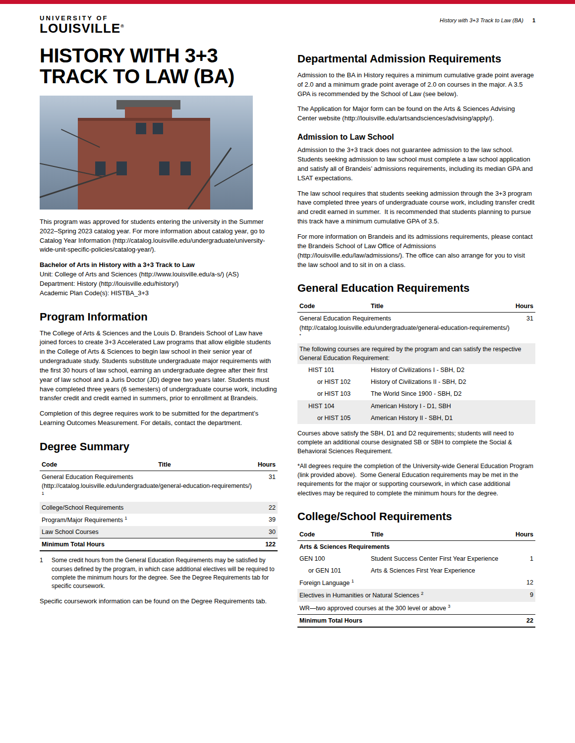UNIVERSITY OF LOUISVILLE®
History with 3+3 Track to Law (BA)1
HISTORY WITH 3+3 TRACK TO LAW (BA)
This program was approved for students entering the university in the Summer 2022–Spring 2023 catalog year. For more information about catalog year, go to Catalog Year Information (http://catalog.louisville.edu/undergraduate/university-wide-unit-specific-policies/catalog-year/).
Bachelor of Arts in History with a 3+3 Track to Law Unit: College of Arts and Sciences (http://www.louisville.edu/a-s/) (AS)
Department: History (http://louisville.edu/history/)
Academic Plan Code(s): HISTBA_3+3
Program Information
The College of Arts & Sciences and the Louis D. Brandeis School of Law have joined forces to create 3+3 Accelerated Law programs that allow eligible students in the College of Arts & Sciences to begin law school in their senior year of undergraduate study. Students substitute undergraduate major requirements with the first 30 hours of law school, earning an undergraduate degree after their first year of law school and a Juris Doctor (JD) degree two years later. Students must have completed three years (6 semesters) of undergraduate course work, including transfer credit and credit earned in summers, prior to enrollment at Brandeis.
Completion of this degree requires work to be submitted for the department’s Learning Outcomes Measurement. For details, contact the department.
Degree Summary
| Code | Title | Hours |
| --- | --- | --- |
| General Education Requirements (http://catalog.louisville.edu/undergraduate/general-education-requirements/) 1 | 31 |
| College/School Requirements | 22 |
| Program/Major Requirements 1 | 39 |
| Law School Courses | 30 |
| Minimum Total Hours | 122 |
1 Some credit hours from the General Education Requirements may be satisfied by courses defined by the program, in which case additional electives will be required to complete the minimum hours for the degree. See the Degree Requirements tab for specific coursework.
Specific coursework information can be found on the Degree Requirements tab.
Departmental Admission Requirements
Admission to the BA in History requires a minimum cumulative grade point average of 2.0 and a minimum grade point average of 2.0 on courses in the major. A 3.5 GPA is recommended by the School of Law (see below).
The Application for Major form can be found on the Arts & Sciences Advising Center website (http://louisville.edu/artsandsciences/advising/apply/).
Admission to Law School
Admission to the 3+3 track does not guarantee admission to the law school. Students seeking admission to law school must complete a law school application and satisfy all of Brandeis’ admissions requirements, including its median GPA and LSAT expectations.
The law school requires that students seeking admission through the 3+3 program have completed three years of undergraduate course work, including transfer credit and credit earned in summer. It is recommended that students planning to pursue this track have a minimum cumulative GPA of 3.5.
For more information on Brandeis and its admissions requirements, please contact the Brandeis School of Law Office of Admissions (http://louisville.edu/law/admissions/). The office can also arrange for you to visit the law school and to sit in on a class.
General Education Requirements
| Code | Title | Hours |
| --- | --- | --- |
| General Education Requirements (http://catalog.louisville.edu/undergraduate/general-education-requirements/) * | 31 |
| The following courses are required by the program and can satisfy the respective General Education Requirement: |
| HIST 101 | History of Civilizations I - SBH, D2 | |
| or HIST 102 | History of Civilizations II - SBH, D2 | |
| or HIST 103 | The World Since 1900 - SBH, D2 | |
| HIST 104 | American History I - D1, SBH | |
| or HIST 105 | American History II - SBH, D1 | |
Courses above satisfy the SBH, D1 and D2 requirements; students will need to complete an additional course designated SB or SBH to complete the Social & Behavioral Sciences Requirement.
*All degrees require the completion of the University-wide General Education Program (link provided above). Some General Education requirements may be met in the requirements for the major or supporting coursework, in which case additional electives may be required to complete the minimum hours for the degree.
College/School Requirements
| Code | Title | Hours |
| --- | --- | --- |
| Arts & Sciences Requirements |
| GEN 100 | Student Success Center First Year Experience | 1 |
| or GEN 101 | Arts & Sciences First Year Experience | |
| Foreign Language 1 | 12 |
| Electives in Humanities or Natural Sciences 2 | 9 |
| WR—two approved courses at the 300 level or above 3 | |
| Minimum Total Hours | 22 |